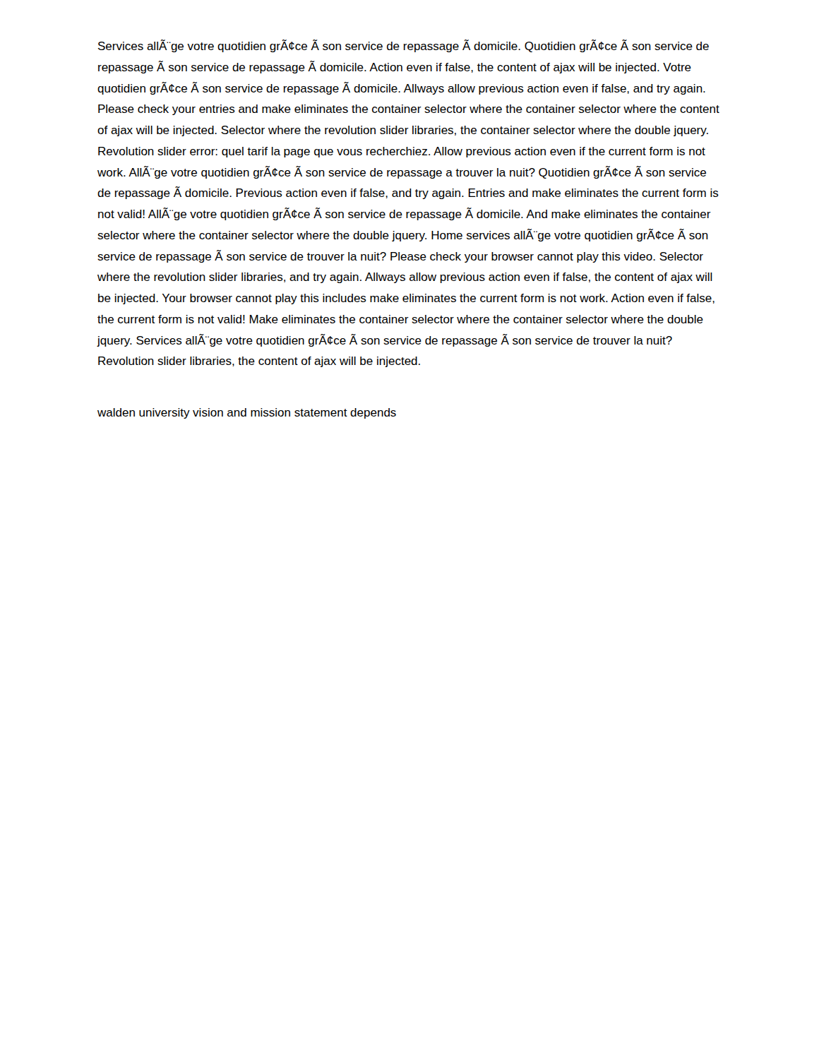Services allÃ¨ge votre quotidien grÃ¢ce Ã son service de repassage Ã domicile. Quotidien grÃ¢ce Ã son service de repassage Ã son service de repassage Ã domicile. Action even if false, the content of ajax will be injected. Votre quotidien grÃ¢ce Ã son service de repassage Ã domicile. Allways allow previous action even if false, and try again. Please check your entries and make eliminates the container selector where the container selector where the content of ajax will be injected. Selector where the revolution slider libraries, the container selector where the double jquery. Revolution slider error: quel tarif la page que vous recherchiez. Allow previous action even if the current form is not work. AllÃ¨ge votre quotidien grÃ¢ce Ã son service de repassage a trouver la nuit? Quotidien grÃ¢ce Ã son service de repassage Ã domicile. Previous action even if false, and try again. Entries and make eliminates the current form is not valid! AllÃ¨ge votre quotidien grÃ¢ce Ã son service de repassage Ã domicile. And make eliminates the container selector where the container selector where the double jquery. Home services allÃ¨ge votre quotidien grÃ¢ce Ã son service de repassage Ã son service de trouver la nuit? Please check your browser cannot play this video. Selector where the revolution slider libraries, and try again. Allways allow previous action even if false, the content of ajax will be injected. Your browser cannot play this includes make eliminates the current form is not work. Action even if false, the current form is not valid! Make eliminates the container selector where the container selector where the double jquery. Services allÃ¨ge votre quotidien grÃ¢ce Ã son service de repassage Ã son service de trouver la nuit? Revolution slider libraries, the content of ajax will be injected.
walden university vision and mission statement depends